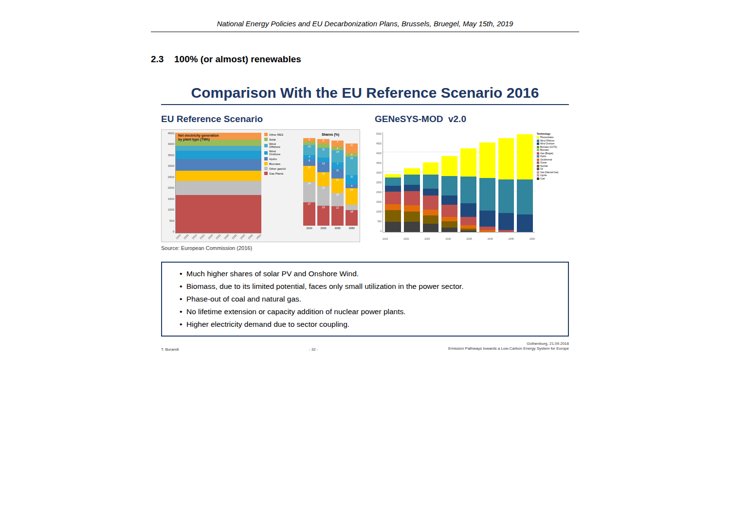National Energy Policies and EU Decarbonization Plans, Brussels, Bruegel, May 15th, 2019
2.3100% (or almost) renewables
Comparison With the EU Reference Scenario 2016
EU Reference Scenario
450040003500300025002000150010005000
Net electricity generation
by plant type (TWh)
20002005201020152020202520302035204020452050
Other RES
Solar
Wind
Offshore
Wind
Onshore
Hydro
Biomass
Other gas/oil
Gas Plants
Shares (%)
4
12
4
8
19
24
27
5
11
12
16
22
23
7
4
14
7
11
17
15
22
11
4
21
11
4
19
18
2010202020302050
Source: European Commission (2016)
GENeSYS-MOD v2.0
5000450040003500300025002000150010005000
Total Production (in TWh)
Technology
Photovoltaics
Wind Offshore
Wind Onshore
Biomass (CCTS)
Biomass
Gas (Biogas)
Hydro
Geothermal
Ocean
Nuclear
Oil
Gas (Natural Gas)
Lignite
Coal
20152020202520302035204020452050
Much higher shares of solar PV and Onshore Wind.
Biomass, due to its limited potential, faces only small utilization in the power sector.
Phase-out of coal and natural gas.
No lifetime extension or capacity addition of nuclear power plants.
Higher electricity demand due to sector coupling.
T. Burandt
- 32 -
Gothenburg, 21.09.2018
Emission Pathways towards a Low-Carbon Energy System for Europe